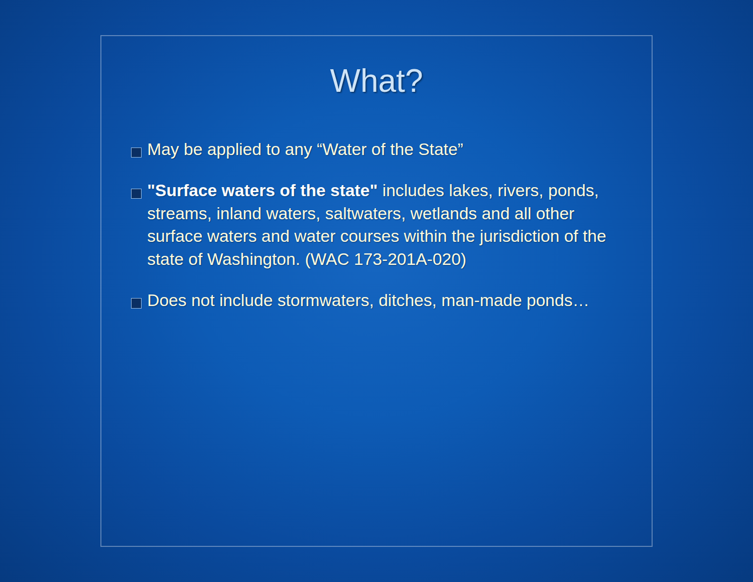What?
May be applied to any “Water of the State”
"Surface waters of the state" includes lakes, rivers, ponds, streams, inland waters, saltwaters, wetlands and all other surface waters and water courses within the jurisdiction of the state of Washington. (WAC 173-201A-020)
Does not include stormwaters, ditches, man-made ponds…